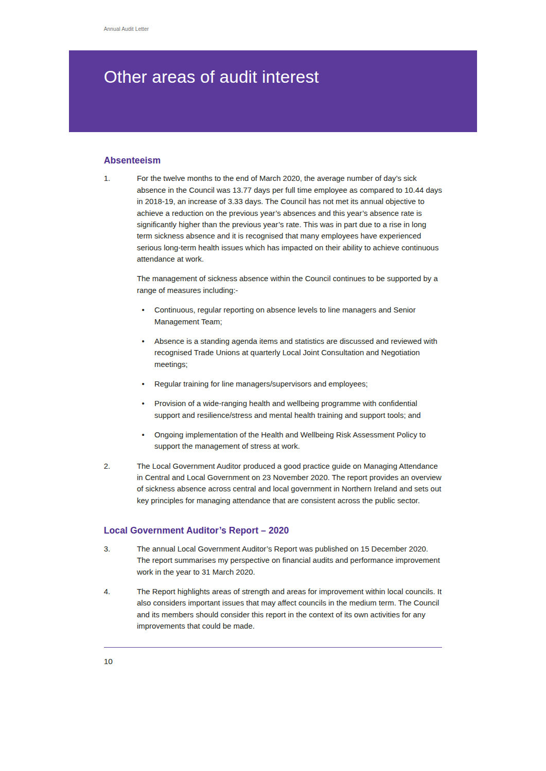Annual Audit Letter
Other areas of audit interest
Absenteeism
1.
For the twelve months to the end of March 2020, the average number of day’s sick absence in the Council was 13.77 days per full time employee as compared to 10.44 days in 2018-19, an increase of 3.33 days. The Council has not met its annual objective to achieve a reduction on the previous year’s absences and this year’s absence rate is significantly higher than the previous year’s rate. This was in part due to a rise in long term sickness absence and it is recognised that many employees have experienced serious long-term health issues which has impacted on their ability to achieve continuous attendance at work.
The management of sickness absence within the Council continues to be supported by a range of measures including:-
Continuous, regular reporting on absence levels to line managers and Senior Management Team;
Absence is a standing agenda items and statistics are discussed and reviewed with recognised Trade Unions at quarterly Local Joint Consultation and Negotiation meetings;
Regular training for line managers/supervisors and employees;
Provision of a wide-ranging health and wellbeing programme with confidential support and resilience/stress and mental health training and support tools; and
Ongoing implementation of the Health and Wellbeing Risk Assessment Policy to support the management of stress at work.
2.
The Local Government Auditor produced a good practice guide on Managing Attendance in Central and Local Government on 23 November 2020. The report provides an overview of sickness absence across central and local government in Northern Ireland and sets out key principles for managing attendance that are consistent across the public sector.
Local Government Auditor’s Report – 2020
3.
The annual Local Government Auditor’s Report was published on 15 December 2020. The report summarises my perspective on financial audits and performance improvement work in the year to 31 March 2020.
4.
The Report highlights areas of strength and areas for improvement within local councils. It also considers important issues that may affect councils in the medium term. The Council and its members should consider this report in the context of its own activities for any improvements that could be made.
10